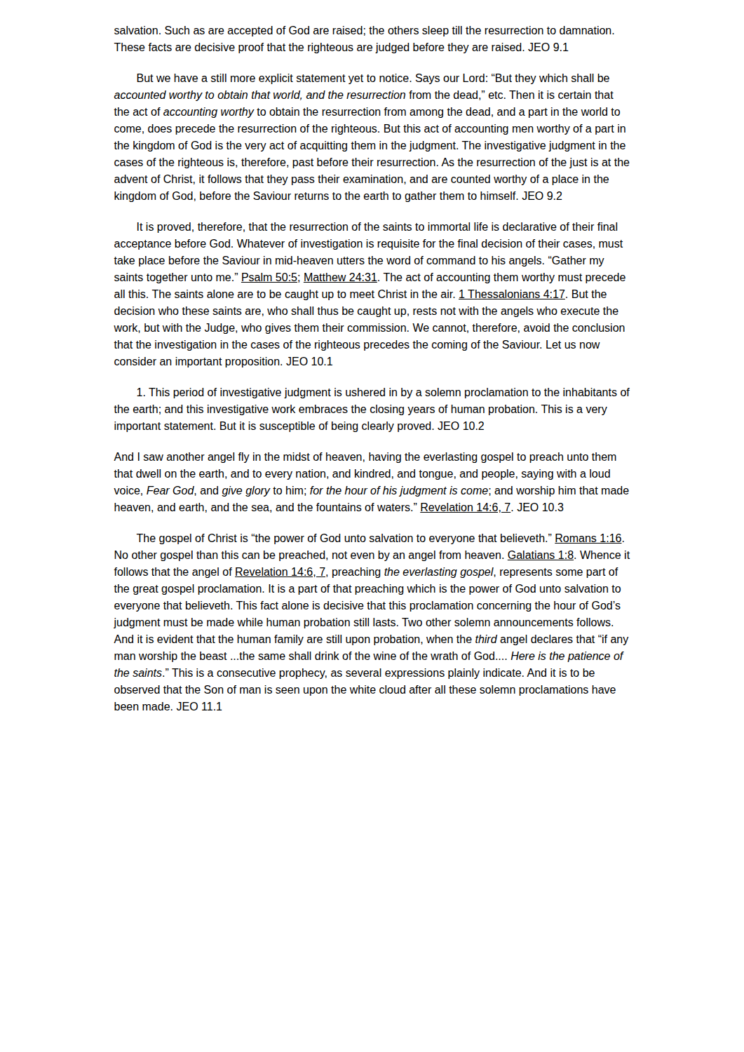salvation. Such as are accepted of God are raised; the others sleep till the resurrection to damnation. These facts are decisive proof that the righteous are judged before they are raised. JEO 9.1
But we have a still more explicit statement yet to notice. Says our Lord: “But they which shall be accounted worthy to obtain that world, and the resurrection from the dead,” etc. Then it is certain that the act of accounting worthy to obtain the resurrection from among the dead, and a part in the world to come, does precede the resurrection of the righteous. But this act of accounting men worthy of a part in the kingdom of God is the very act of acquitting them in the judgment. The investigative judgment in the cases of the righteous is, therefore, past before their resurrection. As the resurrection of the just is at the advent of Christ, it follows that they pass their examination, and are counted worthy of a place in the kingdom of God, before the Saviour returns to the earth to gather them to himself. JEO 9.2
It is proved, therefore, that the resurrection of the saints to immortal life is declarative of their final acceptance before God. Whatever of investigation is requisite for the final decision of their cases, must take place before the Saviour in mid-heaven utters the word of command to his angels. “Gather my saints together unto me.” Psalm 50:5; Matthew 24:31. The act of accounting them worthy must precede all this. The saints alone are to be caught up to meet Christ in the air. 1 Thessalonians 4:17. But the decision who these saints are, who shall thus be caught up, rests not with the angels who execute the work, but with the Judge, who gives them their commission. We cannot, therefore, avoid the conclusion that the investigation in the cases of the righteous precedes the coming of the Saviour. Let us now consider an important proposition. JEO 10.1
1. This period of investigative judgment is ushered in by a solemn proclamation to the inhabitants of the earth; and this investigative work embraces the closing years of human probation. This is a very important statement. But it is susceptible of being clearly proved. JEO 10.2
And I saw another angel fly in the midst of heaven, having the everlasting gospel to preach unto them that dwell on the earth, and to every nation, and kindred, and tongue, and people, saying with a loud voice, Fear God, and give glory to him; for the hour of his judgment is come; and worship him that made heaven, and earth, and the sea, and the fountains of waters.” Revelation 14:6, 7. JEO 10.3
The gospel of Christ is “the power of God unto salvation to everyone that believeth.” Romans 1:16. No other gospel than this can be preached, not even by an angel from heaven. Galatians 1:8. Whence it follows that the angel of Revelation 14:6, 7, preaching the everlasting gospel, represents some part of the great gospel proclamation. It is a part of that preaching which is the power of God unto salvation to everyone that believeth. This fact alone is decisive that this proclamation concerning the hour of God’s judgment must be made while human probation still lasts. Two other solemn announcements follows. And it is evident that the human family are still upon probation, when the third angel declares that “if any man worship the beast ...the same shall drink of the wine of the wrath of God.... Here is the patience of the saints.” This is a consecutive prophecy, as several expressions plainly indicate. And it is to be observed that the Son of man is seen upon the white cloud after all these solemn proclamations have been made. JEO 11.1